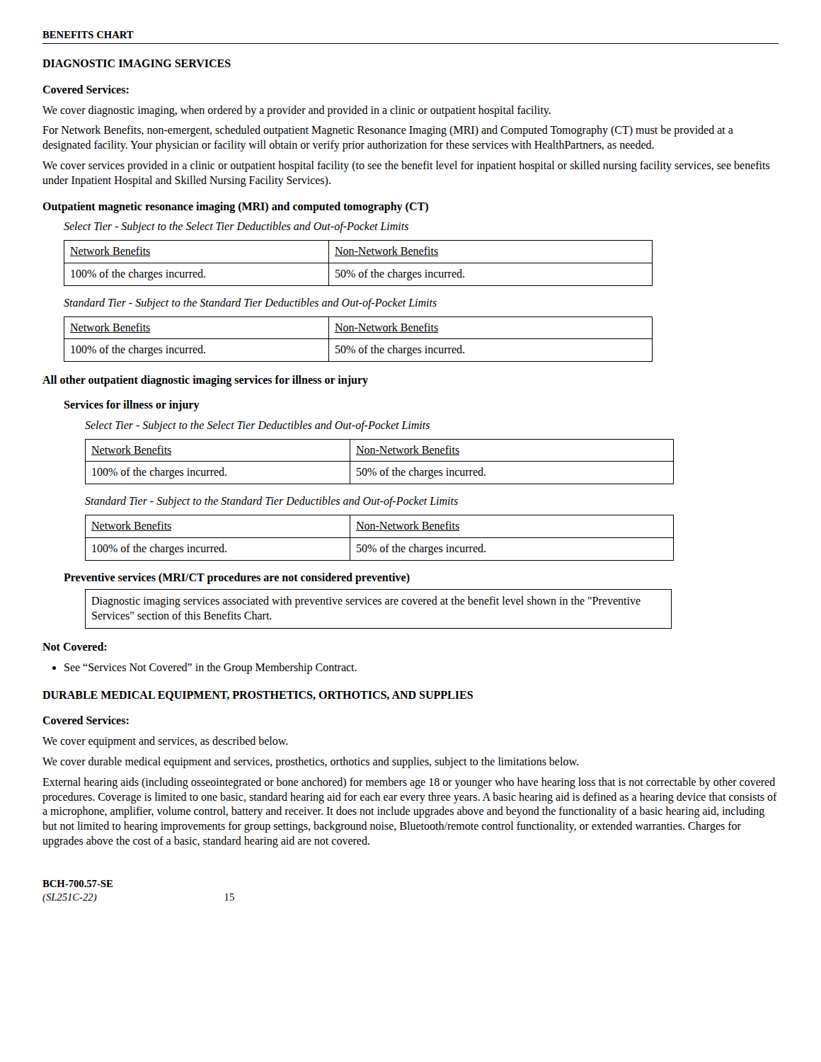BENEFITS CHART
DIAGNOSTIC IMAGING SERVICES
Covered Services:
We cover diagnostic imaging, when ordered by a provider and provided in a clinic or outpatient hospital facility.
For Network Benefits, non-emergent, scheduled outpatient Magnetic Resonance Imaging (MRI) and Computed Tomography (CT) must be provided at a designated facility. Your physician or facility will obtain or verify prior authorization for these services with HealthPartners, as needed.
We cover services provided in a clinic or outpatient hospital facility (to see the benefit level for inpatient hospital or skilled nursing facility services, see benefits under Inpatient Hospital and Skilled Nursing Facility Services).
Outpatient magnetic resonance imaging (MRI) and computed tomography (CT)
Select Tier - Subject to the Select Tier Deductibles and Out-of-Pocket Limits
| Network Benefits | Non-Network Benefits |
| --- | --- |
| 100% of the charges incurred. | 50% of the charges incurred. |
Standard Tier - Subject to the Standard Tier Deductibles and Out-of-Pocket Limits
| Network Benefits | Non-Network Benefits |
| --- | --- |
| 100% of the charges incurred. | 50% of the charges incurred. |
All other outpatient diagnostic imaging services for illness or injury
Services for illness or injury
Select Tier - Subject to the Select Tier Deductibles and Out-of-Pocket Limits
| Network Benefits | Non-Network Benefits |
| --- | --- |
| 100% of the charges incurred. | 50% of the charges incurred. |
Standard Tier - Subject to the Standard Tier Deductibles and Out-of-Pocket Limits
| Network Benefits | Non-Network Benefits |
| --- | --- |
| 100% of the charges incurred. | 50% of the charges incurred. |
Preventive services (MRI/CT procedures are not considered preventive)
Diagnostic imaging services associated with preventive services are covered at the benefit level shown in the "Preventive Services" section of this Benefits Chart.
Not Covered:
See “Services Not Covered” in the Group Membership Contract.
DURABLE MEDICAL EQUIPMENT, PROSTHETICS, ORTHOTICS, AND SUPPLIES
Covered Services:
We cover equipment and services, as described below.
We cover durable medical equipment and services, prosthetics, orthotics and supplies, subject to the limitations below.
External hearing aids (including osseointegrated or bone anchored) for members age 18 or younger who have hearing loss that is not correctable by other covered procedures. Coverage is limited to one basic, standard hearing aid for each ear every three years. A basic hearing aid is defined as a hearing device that consists of a microphone, amplifier, volume control, battery and receiver. It does not include upgrades above and beyond the functionality of a basic hearing aid, including but not limited to hearing improvements for group settings, background noise, Bluetooth/remote control functionality, or extended warranties. Charges for upgrades above the cost of a basic, standard hearing aid are not covered.
BCH-700.57-SE
(SL251C-22) 15